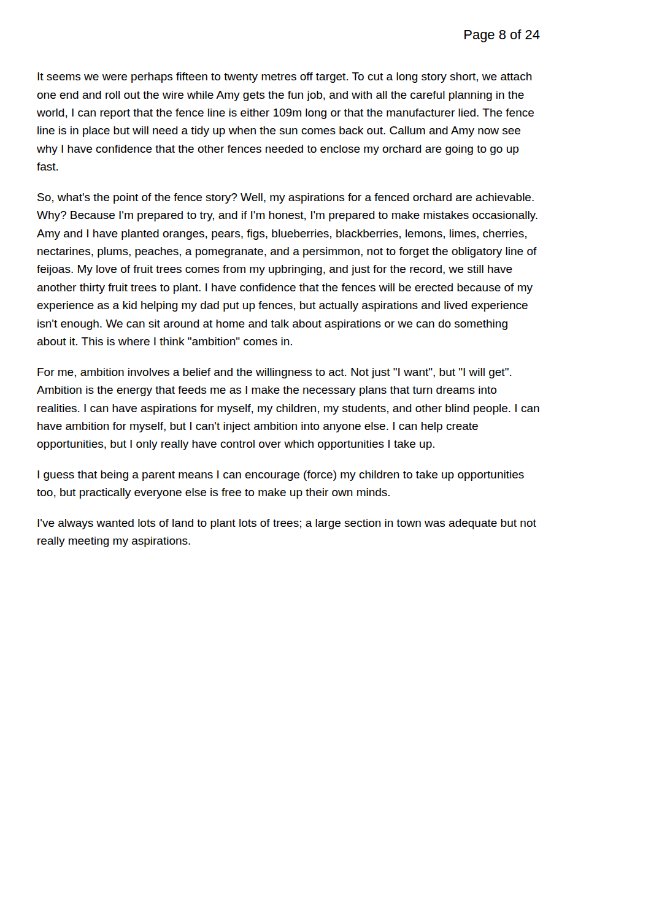Page 8 of 24
It seems we were perhaps fifteen to twenty metres off target. To cut a long story short, we attach one end and roll out the wire while Amy gets the fun job, and with all the careful planning in the world, I can report that the fence line is either 109m long or that the manufacturer lied. The fence line is in place but will need a tidy up when the sun comes back out. Callum and Amy now see why I have confidence that the other fences needed to enclose my orchard are going to go up fast.
So, what's the point of the fence story? Well, my aspirations for a fenced orchard are achievable. Why? Because I'm prepared to try, and if I'm honest, I'm prepared to make mistakes occasionally. Amy and I have planted oranges, pears, figs, blueberries, blackberries, lemons, limes, cherries, nectarines, plums, peaches, a pomegranate, and a persimmon, not to forget the obligatory line of feijoas. My love of fruit trees comes from my upbringing, and just for the record, we still have another thirty fruit trees to plant. I have confidence that the fences will be erected because of my experience as a kid helping my dad put up fences, but actually aspirations and lived experience isn't enough. We can sit around at home and talk about aspirations or we can do something about it. This is where I think "ambition" comes in.
For me, ambition involves a belief and the willingness to act. Not just "I want", but "I will get". Ambition is the energy that feeds me as I make the necessary plans that turn dreams into realities. I can have aspirations for myself, my children, my students, and other blind people. I can have ambition for myself, but I can't inject ambition into anyone else. I can help create opportunities, but I only really have control over which opportunities I take up.
I guess that being a parent means I can encourage (force) my children to take up opportunities too, but practically everyone else is free to make up their own minds.
I've always wanted lots of land to plant lots of trees; a large section in town was adequate but not really meeting my aspirations.